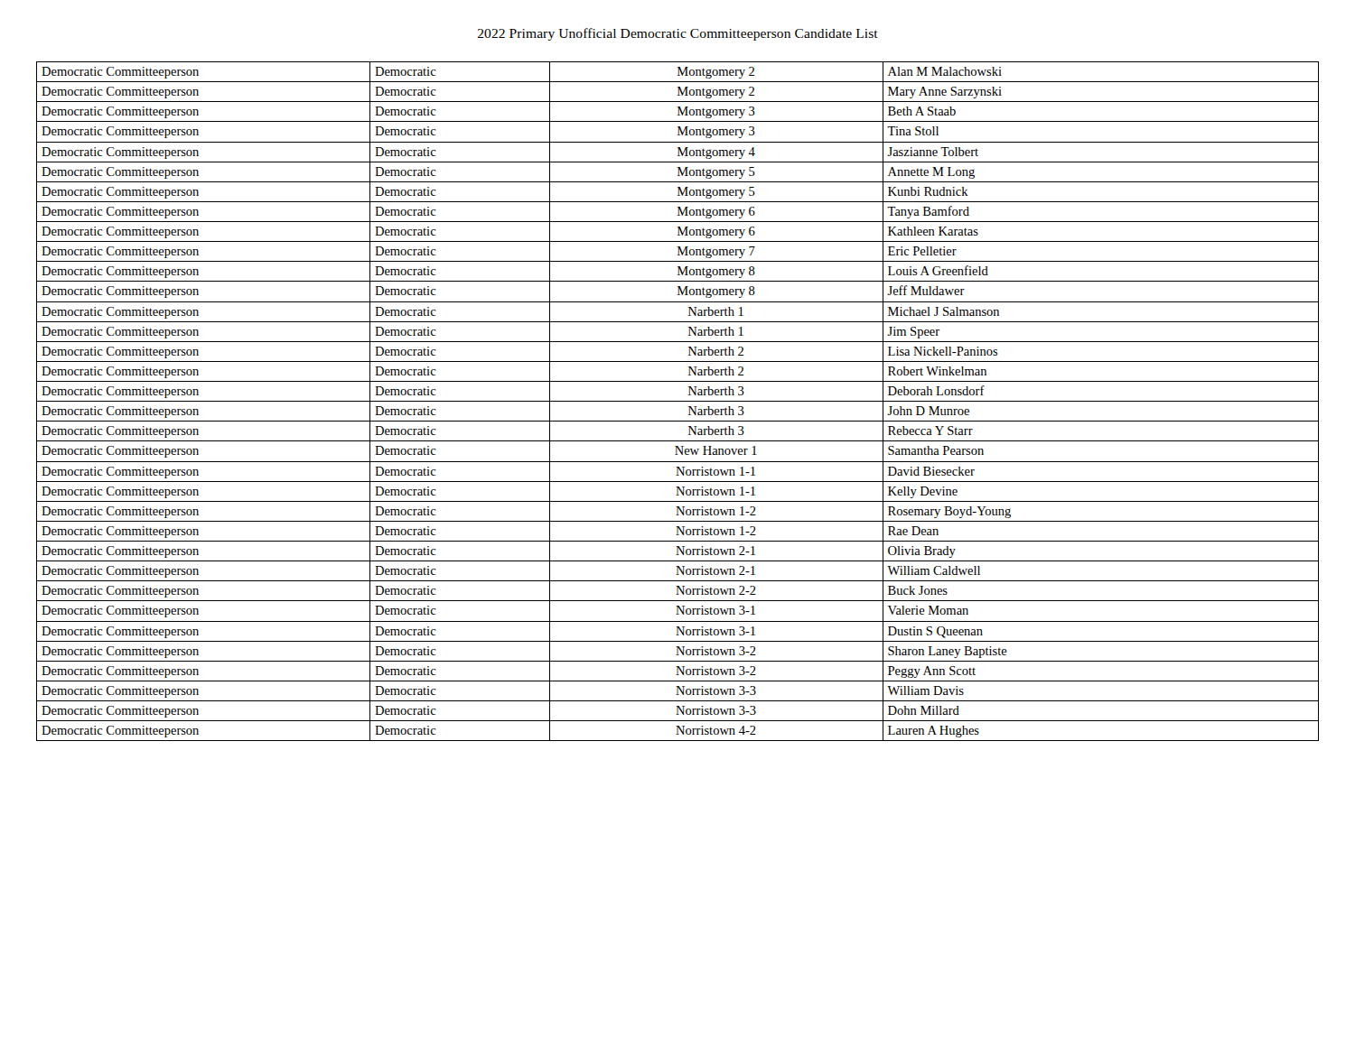2022 Primary Unofficial Democratic Committeeperson Candidate List
| Democratic Committeeperson | Democratic | Montgomery 2 | Alan M Malachowski |
| Democratic Committeeperson | Democratic | Montgomery 2 | Mary Anne Sarzynski |
| Democratic Committeeperson | Democratic | Montgomery 3 | Beth A Staab |
| Democratic Committeeperson | Democratic | Montgomery 3 | Tina Stoll |
| Democratic Committeeperson | Democratic | Montgomery 4 | Jaszianne Tolbert |
| Democratic Committeeperson | Democratic | Montgomery 5 | Annette M Long |
| Democratic Committeeperson | Democratic | Montgomery 5 | Kunbi Rudnick |
| Democratic Committeeperson | Democratic | Montgomery 6 | Tanya Bamford |
| Democratic Committeeperson | Democratic | Montgomery 6 | Kathleen Karatas |
| Democratic Committeeperson | Democratic | Montgomery 7 | Eric Pelletier |
| Democratic Committeeperson | Democratic | Montgomery 8 | Louis A Greenfield |
| Democratic Committeeperson | Democratic | Montgomery 8 | Jeff Muldawer |
| Democratic Committeeperson | Democratic | Narberth 1 | Michael J Salmanson |
| Democratic Committeeperson | Democratic | Narberth 1 | Jim Speer |
| Democratic Committeeperson | Democratic | Narberth 2 | Lisa Nickell-Paninos |
| Democratic Committeeperson | Democratic | Narberth 2 | Robert Winkelman |
| Democratic Committeeperson | Democratic | Narberth 3 | Deborah Lonsdorf |
| Democratic Committeeperson | Democratic | Narberth 3 | John D Munroe |
| Democratic Committeeperson | Democratic | Narberth 3 | Rebecca Y Starr |
| Democratic Committeeperson | Democratic | New Hanover 1 | Samantha Pearson |
| Democratic Committeeperson | Democratic | Norristown 1-1 | David Biesecker |
| Democratic Committeeperson | Democratic | Norristown 1-1 | Kelly Devine |
| Democratic Committeeperson | Democratic | Norristown 1-2 | Rosemary Boyd-Young |
| Democratic Committeeperson | Democratic | Norristown 1-2 | Rae Dean |
| Democratic Committeeperson | Democratic | Norristown 2-1 | Olivia Brady |
| Democratic Committeeperson | Democratic | Norristown 2-1 | William Caldwell |
| Democratic Committeeperson | Democratic | Norristown 2-2 | Buck Jones |
| Democratic Committeeperson | Democratic | Norristown 3-1 | Valerie Moman |
| Democratic Committeeperson | Democratic | Norristown 3-1 | Dustin S Queenan |
| Democratic Committeeperson | Democratic | Norristown 3-2 | Sharon Laney Baptiste |
| Democratic Committeeperson | Democratic | Norristown 3-2 | Peggy Ann Scott |
| Democratic Committeeperson | Democratic | Norristown 3-3 | William Davis |
| Democratic Committeeperson | Democratic | Norristown 3-3 | Dohn Millard |
| Democratic Committeeperson | Democratic | Norristown 4-2 | Lauren A Hughes |